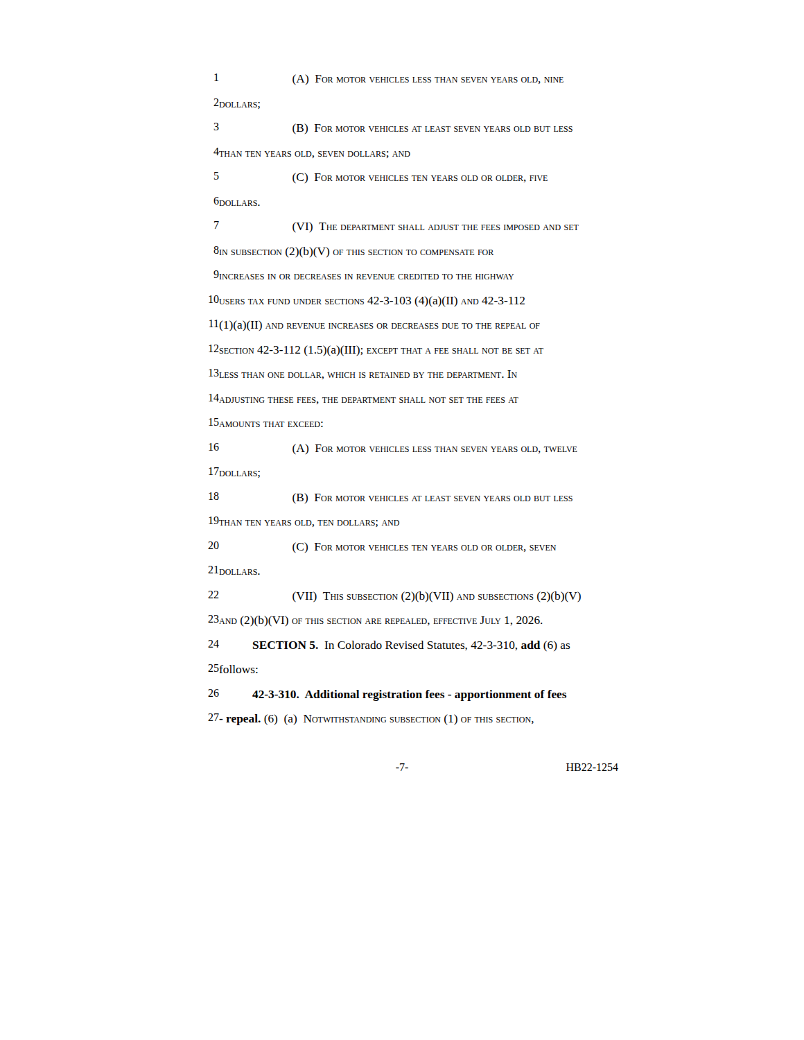| 1 | (A) For motor vehicles less than seven years old, nine |
| 2 | dollars; |
| 3 | (B) For motor vehicles at least seven years old but less |
| 4 | than ten years old, seven dollars; and |
| 5 | (C) For motor vehicles ten years old or older, five |
| 6 | dollars. |
| 7 | (VI) The department shall adjust the fees imposed and set |
| 8 | in subsection (2)(b)(V) of this section to compensate for |
| 9 | increases in or decreases in revenue credited to the highway |
| 10 | users tax fund under sections 42-3-103 (4)(a)(II) and 42-3-112 |
| 11 | (1)(a)(II) and revenue increases or decreases due to the repeal of |
| 12 | section 42-3-112 (1.5)(a)(III); except that a fee shall not be set at |
| 13 | less than one dollar, which is retained by the department. In |
| 14 | adjusting these fees, the department shall not set the fees at |
| 15 | amounts that exceed: |
| 16 | (A) For motor vehicles less than seven years old, twelve |
| 17 | dollars; |
| 18 | (B) For motor vehicles at least seven years old but less |
| 19 | than ten years old, ten dollars; and |
| 20 | (C) For motor vehicles ten years old or older, seven |
| 21 | dollars. |
| 22 | (VII) This subsection (2)(b)(VII) and subsections (2)(b)(V) |
| 23 | and (2)(b)(VI) of this section are repealed, effective July 1, 2026. |
| 24 | SECTION 5. In Colorado Revised Statutes, 42-3-310, add (6) as |
| 25 | follows: |
| 26 | 42-3-310. Additional registration fees - apportionment of fees |
| 27 | - repeal. (6) (a) Notwithstanding subsection (1) of this section, |
-7- HB22-1254